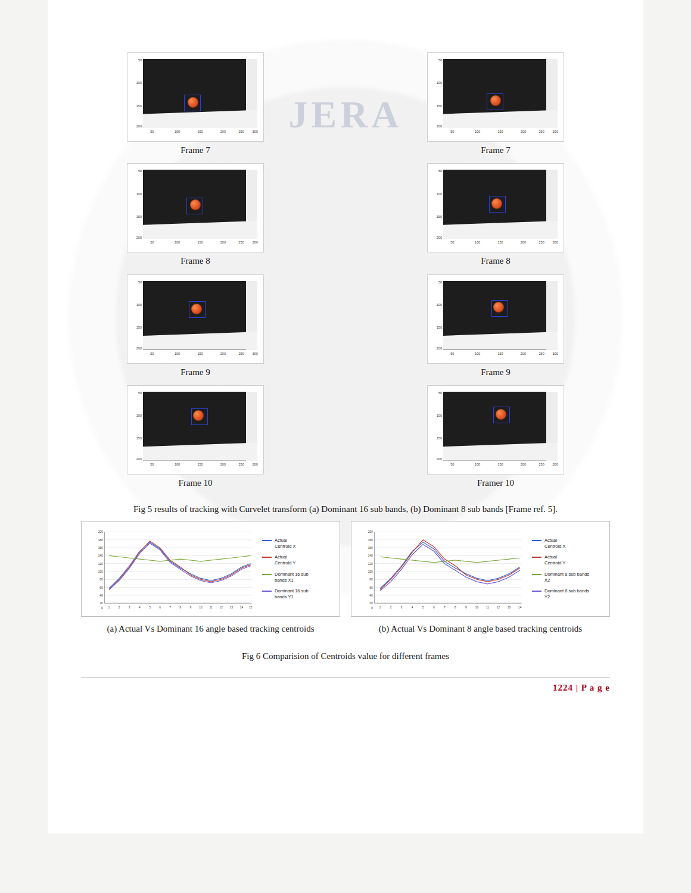JERA
50100150200
50100150200250300
Frame 7
50100150200
50100150200250300
Frame 7
50100150200
50100150200250300
Frame 8
50100150200
50100150200250300
Frame 8
50100150200
50100150200250300
Frame 9
50100150200
50100150200250300
Frame 9
50100150200
50100150200250300
Frame 10
50100150200
50100150200250300
Framer 10
Fig 5 results of tracking with Curvelet transform (a) Dominant 16 sub bands, (b) Dominant 8 sub bands [Frame ref. 5].
200 180 160 140 120 100 80 60 40 20 0 123 456 789 101112 131415
Actual
Centroid X
Actual
Centroid Y
Dominant 16 sub
bands X1
Dominant 16 sub
bands Y1
200 180 160 140 120 100 80 60 40 20 0 123 456 789 101112 1314
Actual
Centroid X
Actual
Centroid Y
Dominant 8 sub bands
X2
Dominant 8 sub bands
Y2
(a) Actual Vs Dominant 16 angle based tracking centroids
(b) Actual Vs Dominant 8 angle based tracking centroids
Fig 6 Comparision of Centroids value for different frames
1224 | P a g e